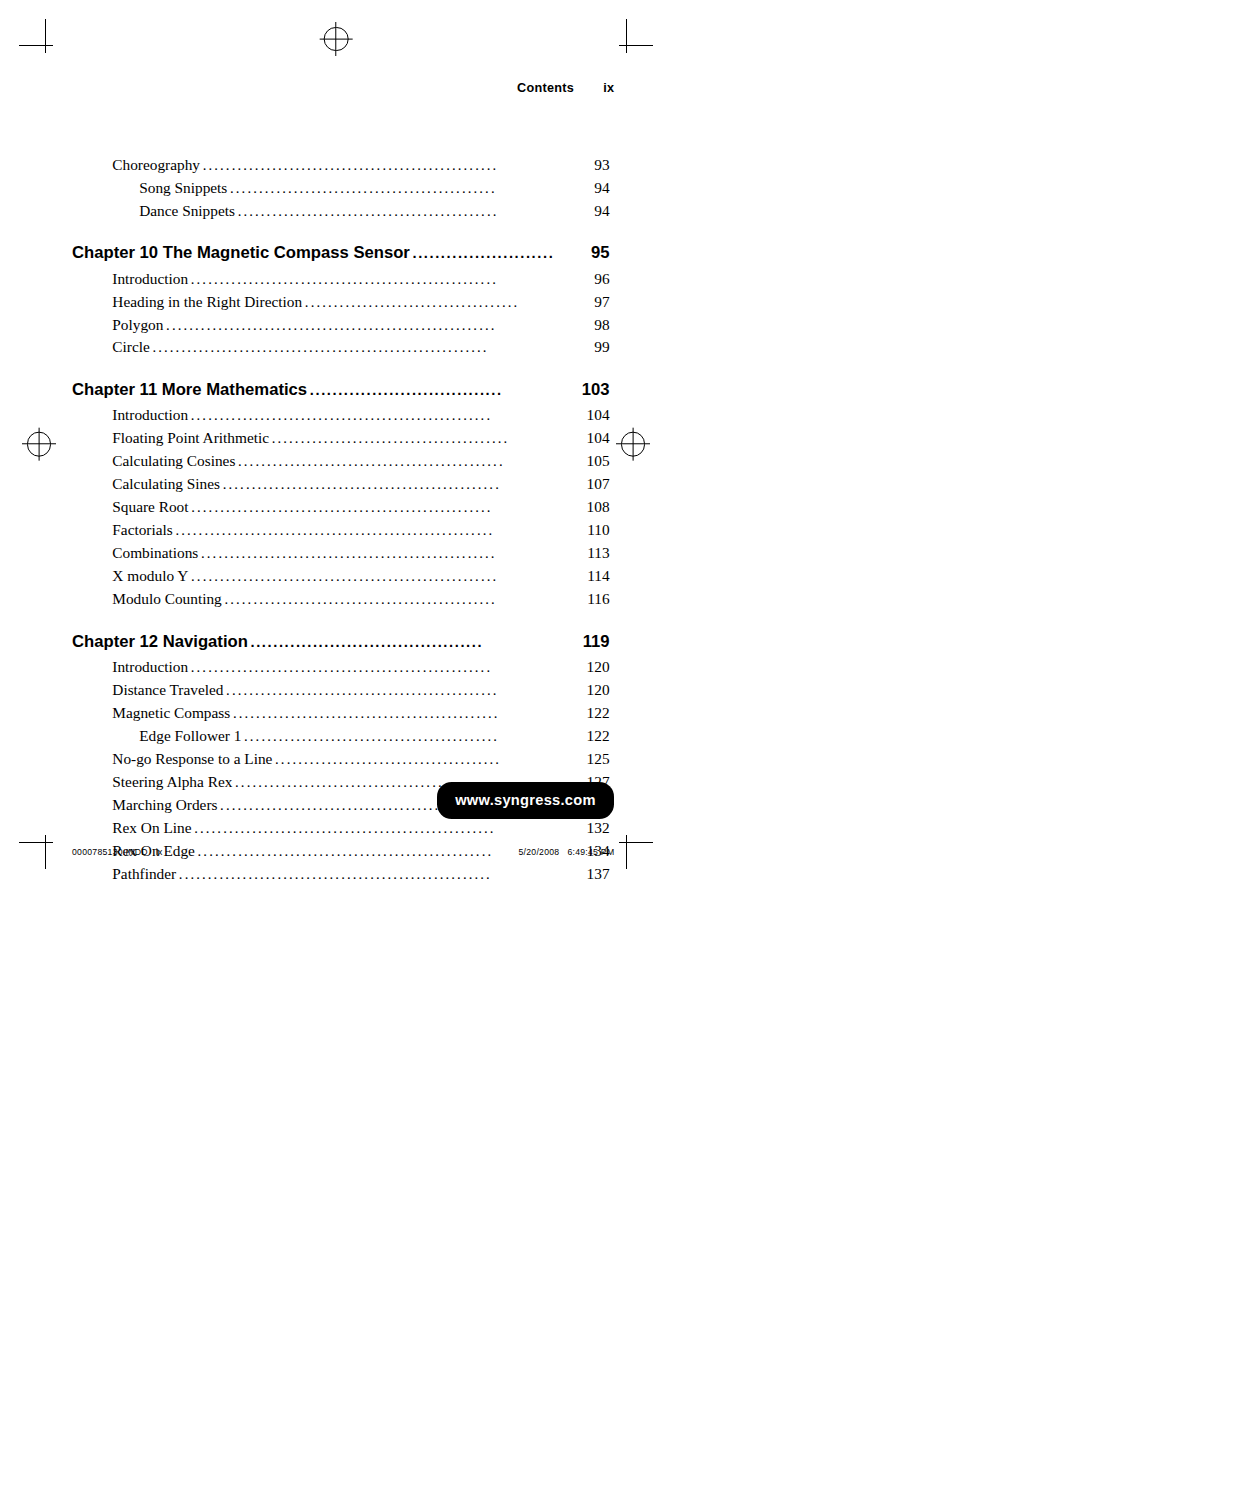Contentsix
Choreography................................................... 93
Song Snippets.............................................. 94
Dance Snippets............................................. 94
Chapter 10 The Magnetic Compass Sensor......................... 95
Introduction..................................................... 96
Heading in the Right Direction..................................... 97
Polygon......................................................... 98
Circle.......................................................... 99
Chapter 11 More Mathematics.................................. 103
Introduction.................................................... 104
Floating Point Arithmetic......................................... 104
Calculating Cosines.............................................. 105
Calculating Sines................................................ 107
Square Root.................................................... 108
Factorials....................................................... 110
Combinations................................................... 113
X modulo Y..................................................... 114
Modulo Counting............................................... 116
Chapter 12 Navigation......................................... 119
Introduction.................................................... 120
Distance Traveled............................................... 120
Magnetic Compass.............................................. 122
Edge Follower 1............................................ 122
No-go Response to a Line....................................... 125
Steering Alpha Rex.............................................. 127
Marching Orders................................................ 131
Rex On Line.................................................... 132
Rex On Edge................................................... 134
Pathfinder...................................................... 137
Cosine Rule.................................................... 142
Chapter 13 Games Robots Play................................. 147
Introduction.................................................... 148
Maze Runner—Version 1........................................ 148
Maze Runner—Version 2........................................ 153
Maze Runner—Version 3........................................ 154
Maze Learner................................................... 157
Scissors, Paper, Stone........................................... 159
www.syngress.com
0000785130.INDD ix 5/20/2008 6:49:45 PM